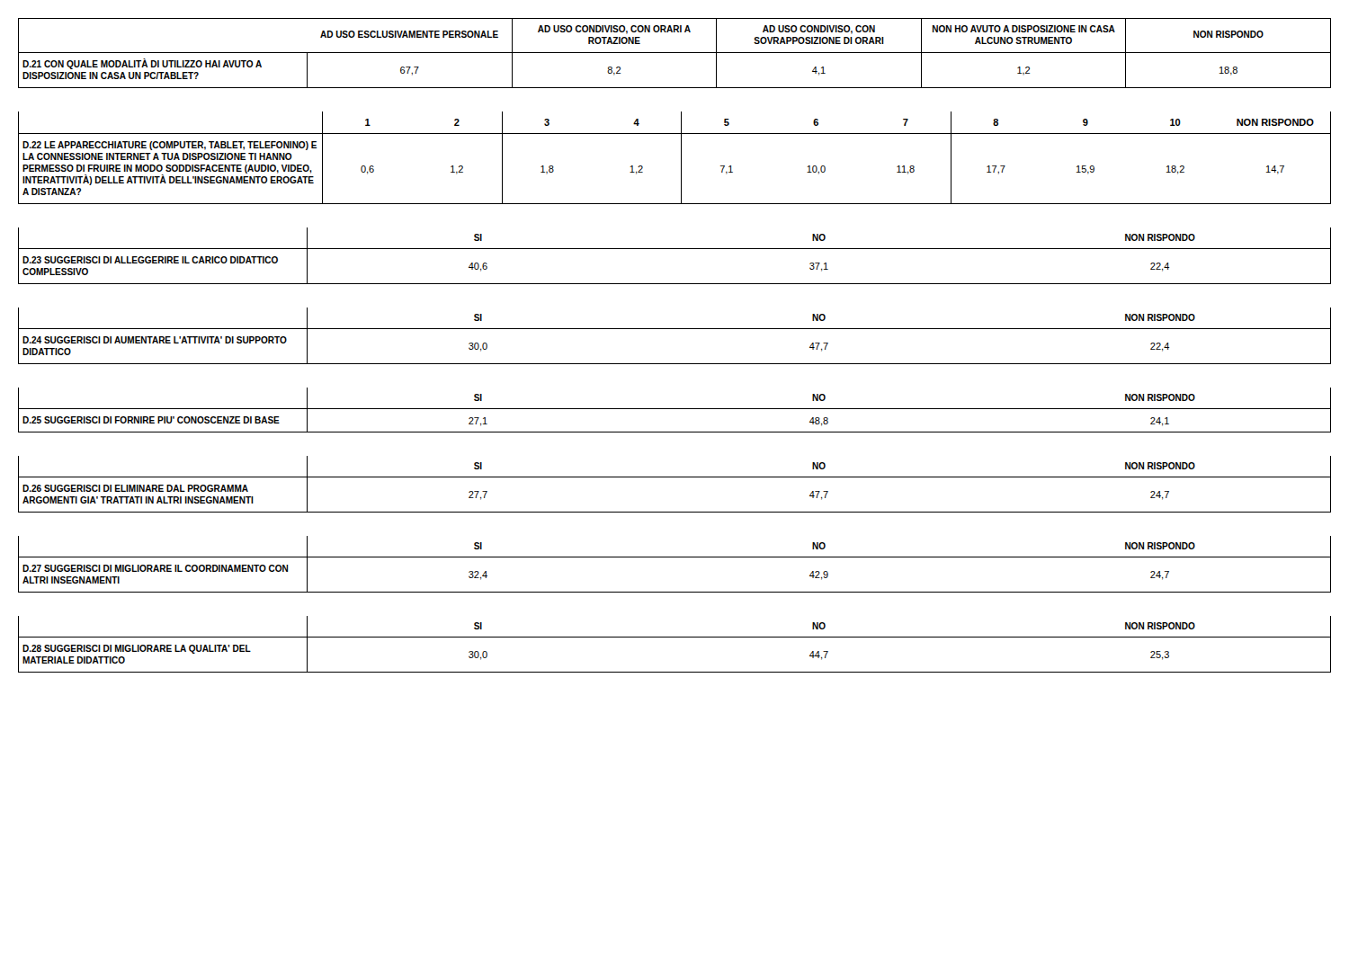| | AD USO ESCLUSIVAMENTE PERSONALE | AD USO CONDIVISO, CON ORARI A ROTAZIONE | AD USO CONDIVISO, CON SOVRAPPOSIZIONE DI ORARI | NON HO AVUTO A DISPOSIZIONE IN CASA ALCUNO STRUMENTO | NON RISPONDO |
| D.21 CON QUALE MODALITÀ DI UTILIZZO HAI AVUTO A DISPOSIZIONE IN CASA UN PC/TABLET? | 67,7 | 8,2 | 4,1 | 1,2 | 18,8 |
| | 1 | 2 | 3 | 4 | 5 | 6 | 7 | 8 | 9 | 10 | NON RISPONDO |
| D.22 LE APPARECCHIATURE (COMPUTER, TABLET, TELEFONINO) E LA CONNESSIONE INTERNET A TUA DISPOSIZIONE TI HANNO PERMESSO DI FRUIRE IN MODO SODDISFACENTE (AUDIO, VIDEO, INTERATTIVITÀ) DELLE ATTIVITÀ DELL'INSEGNAMENTO EROGATE A DISTANZA? | 0,6 | 1,2 | 1,8 | 1,2 | 7,1 | 10,0 | 11,8 | 17,7 | 15,9 | 18,2 | 14,7 |
| | SI | NO | NON RISPONDO |
| D.23 SUGGERISCI DI ALLEGGERIRE IL CARICO DIDATTICO COMPLESSIVO | 40,6 | 37,1 | 22,4 |
| | SI | NO | NON RISPONDO |
| D.24 SUGGERISCI DI AUMENTARE L'ATTIVITA' DI SUPPORTO DIDATTICO | 30,0 | 47,7 | 22,4 |
| | SI | NO | NON RISPONDO |
| D.25 SUGGERISCI DI FORNIRE PIU' CONOSCENZE DI BASE | 27,1 | 48,8 | 24,1 |
| | SI | NO | NON RISPONDO |
| D.26 SUGGERISCI DI ELIMINARE DAL PROGRAMMA ARGOMENTI GIA' TRATTATI IN ALTRI INSEGNAMENTI | 27,7 | 47,7 | 24,7 |
| | SI | NO | NON RISPONDO |
| D.27 SUGGERISCI DI MIGLIORARE IL COORDINAMENTO CON ALTRI INSEGNAMENTI | 32,4 | 42,9 | 24,7 |
| | SI | NO | NON RISPONDO |
| D.28 SUGGERISCI DI MIGLIORARE LA QUALITA' DEL MATERIALE DIDATTICO | 30,0 | 44,7 | 25,3 |